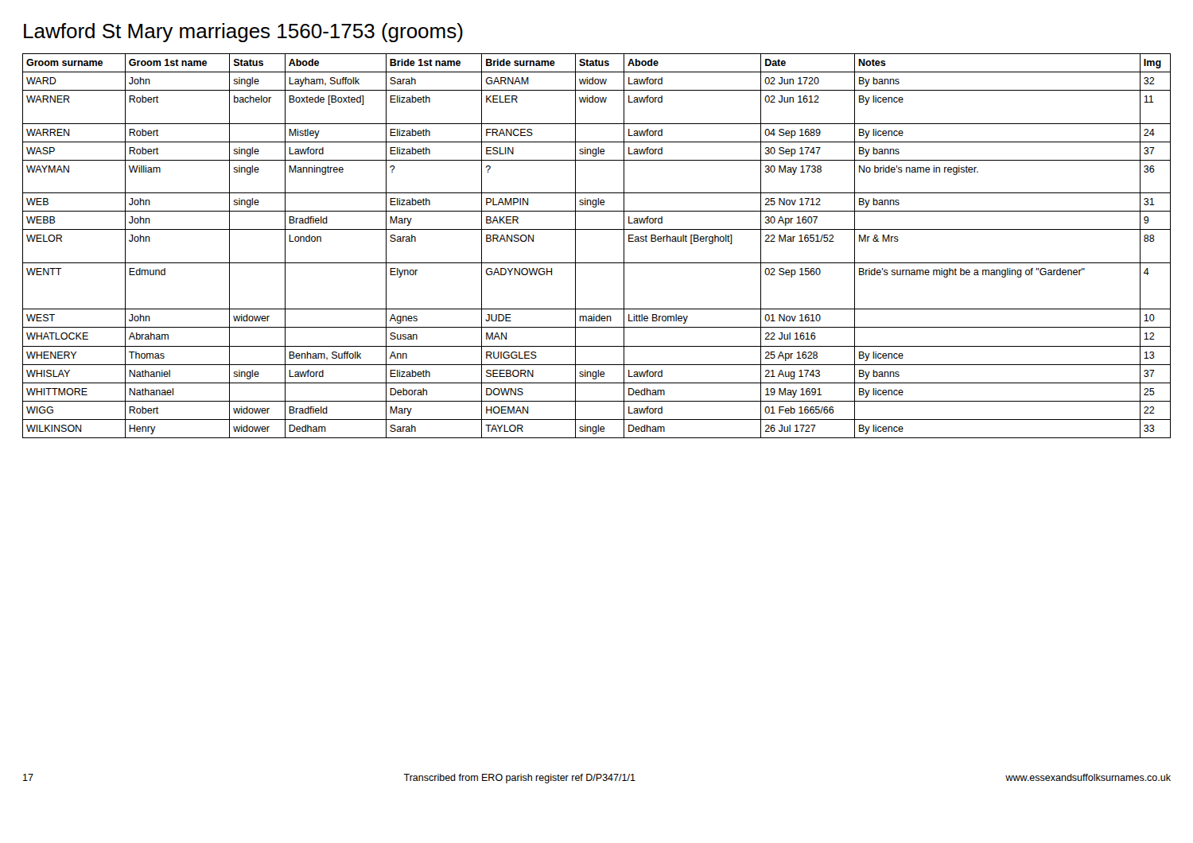Lawford St Mary marriages 1560-1753 (grooms)
| Groom surname | Groom 1st name | Status | Abode | Bride 1st name | Bride surname | Status | Abode | Date | Notes | Img |
| --- | --- | --- | --- | --- | --- | --- | --- | --- | --- | --- |
| WARD | John | single | Layham, Suffolk | Sarah | GARNAM | widow | Lawford | 02 Jun 1720 | By banns | 32 |
| WARNER | Robert | bachelor | Boxtede [Boxted] | Elizabeth | KELER | widow | Lawford | 02 Jun 1612 | By licence | 11 |
| WARREN | Robert | | Mistley | Elizabeth | FRANCES | | Lawford | 04 Sep 1689 | By licence | 24 |
| WASP | Robert | single | Lawford | Elizabeth | ESLIN | single | Lawford | 30 Sep 1747 | By banns | 37 |
| WAYMAN | William | single | Manningtree | ? | ? | | | 30 May 1738 | No bride's name in register. | 36 |
| WEB | John | single | | Elizabeth | PLAMPIN | single | | 25 Nov 1712 | By banns | 31 |
| WEBB | John | | Bradfield | Mary | BAKER | | Lawford | 30 Apr 1607 | | 9 |
| WELOR | John | | London | Sarah | BRANSON | | East Berhault [Bergholt] | 22 Mar 1651/52 | Mr & Mrs | 88 |
| WENTT | Edmund | | | Elynor | GADYNOWGH | | | 02 Sep 1560 | Bride's surname might be a mangling of "Gardener" | 4 |
| WEST | John | widower | | Agnes | JUDE | maiden | Little Bromley | 01 Nov 1610 | | 10 |
| WHATLOCKE | Abraham | | | Susan | MAN | | | 22 Jul 1616 | | 12 |
| WHENERY | Thomas | | Benham, Suffolk | Ann | RUIGGLES | | | 25 Apr 1628 | By licence | 13 |
| WHISLAY | Nathaniel | single | Lawford | Elizabeth | SEEBORN | single | Lawford | 21 Aug 1743 | By banns | 37 |
| WHITTMORE | Nathanael | | | Deborah | DOWNS | | Dedham | 19 May 1691 | By licence | 25 |
| WIGG | Robert | widower | Bradfield | Mary | HOEMAN | | Lawford | 01 Feb 1665/66 | | 22 |
| WILKINSON | Henry | widower | Dedham | Sarah | TAYLOR | single | Dedham | 26 Jul 1727 | By licence | 33 |
17
Transcribed from ERO parish register ref D/P347/1/1
www.essexandsuffolksurnames.co.uk